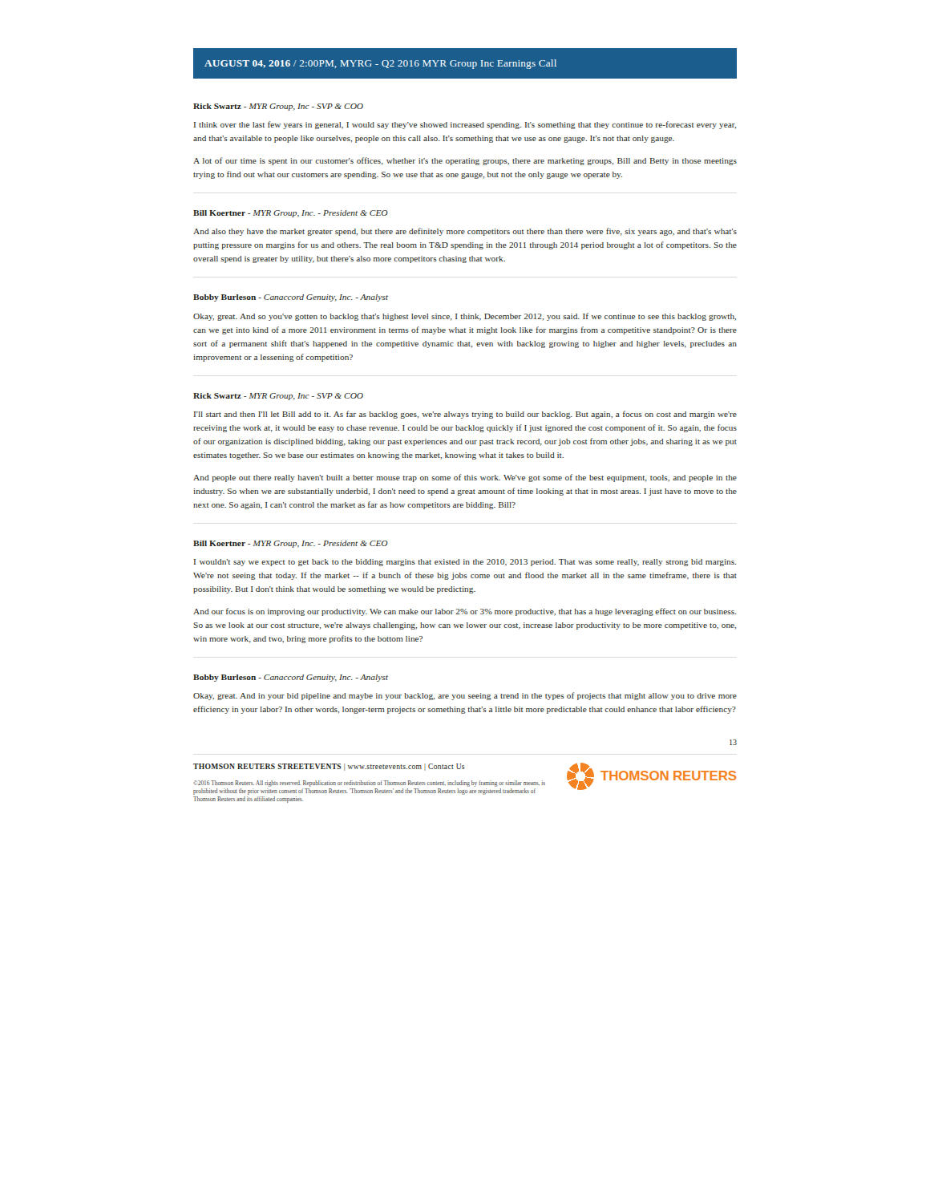AUGUST 04, 2016 / 2:00PM, MYRG - Q2 2016 MYR Group Inc Earnings Call
Rick Swartz - MYR Group, Inc - SVP & COO
I think over the last few years in general, I would say they've showed increased spending. It's something that they continue to re-forecast every year, and that's available to people like ourselves, people on this call also. It's something that we use as one gauge. It's not that only gauge.
A lot of our time is spent in our customer's offices, whether it's the operating groups, there are marketing groups, Bill and Betty in those meetings trying to find out what our customers are spending. So we use that as one gauge, but not the only gauge we operate by.
Bill Koertner - MYR Group, Inc. - President & CEO
And also they have the market greater spend, but there are definitely more competitors out there than there were five, six years ago, and that's what's putting pressure on margins for us and others. The real boom in T&D spending in the 2011 through 2014 period brought a lot of competitors. So the overall spend is greater by utility, but there's also more competitors chasing that work.
Bobby Burleson - Canaccord Genuity, Inc. - Analyst
Okay, great. And so you've gotten to backlog that's highest level since, I think, December 2012, you said. If we continue to see this backlog growth, can we get into kind of a more 2011 environment in terms of maybe what it might look like for margins from a competitive standpoint? Or is there sort of a permanent shift that's happened in the competitive dynamic that, even with backlog growing to higher and higher levels, precludes an improvement or a lessening of competition?
Rick Swartz - MYR Group, Inc - SVP & COO
I'll start and then I'll let Bill add to it. As far as backlog goes, we're always trying to build our backlog. But again, a focus on cost and margin we're receiving the work at, it would be easy to chase revenue. I could be our backlog quickly if I just ignored the cost component of it. So again, the focus of our organization is disciplined bidding, taking our past experiences and our past track record, our job cost from other jobs, and sharing it as we put estimates together. So we base our estimates on knowing the market, knowing what it takes to build it.
And people out there really haven't built a better mouse trap on some of this work. We've got some of the best equipment, tools, and people in the industry. So when we are substantially underbid, I don't need to spend a great amount of time looking at that in most areas. I just have to move to the next one. So again, I can't control the market as far as how competitors are bidding. Bill?
Bill Koertner - MYR Group, Inc. - President & CEO
I wouldn't say we expect to get back to the bidding margins that existed in the 2010, 2013 period. That was some really, really strong bid margins. We're not seeing that today. If the market -- if a bunch of these big jobs come out and flood the market all in the same timeframe, there is that possibility. But I don't think that would be something we would be predicting.
And our focus is on improving our productivity. We can make our labor 2% or 3% more productive, that has a huge leveraging effect on our business. So as we look at our cost structure, we're always challenging, how can we lower our cost, increase labor productivity to be more competitive to, one, win more work, and two, bring more profits to the bottom line?
Bobby Burleson - Canaccord Genuity, Inc. - Analyst
Okay, great. And in your bid pipeline and maybe in your backlog, are you seeing a trend in the types of projects that might allow you to drive more efficiency in your labor? In other words, longer-term projects or something that's a little bit more predictable that could enhance that labor efficiency?
13
THOMSON REUTERS STREETEVENTS | www.streetevents.com | Contact Us
©2016 Thomson Reuters. All rights reserved. Republication or redistribution of Thomson Reuters content, including by framing or similar means, is prohibited without the prior written consent of Thomson Reuters. 'Thomson Reuters' and the Thomson Reuters logo are registered trademarks of Thomson Reuters and its affiliated companies.
THOMSON REUTERS